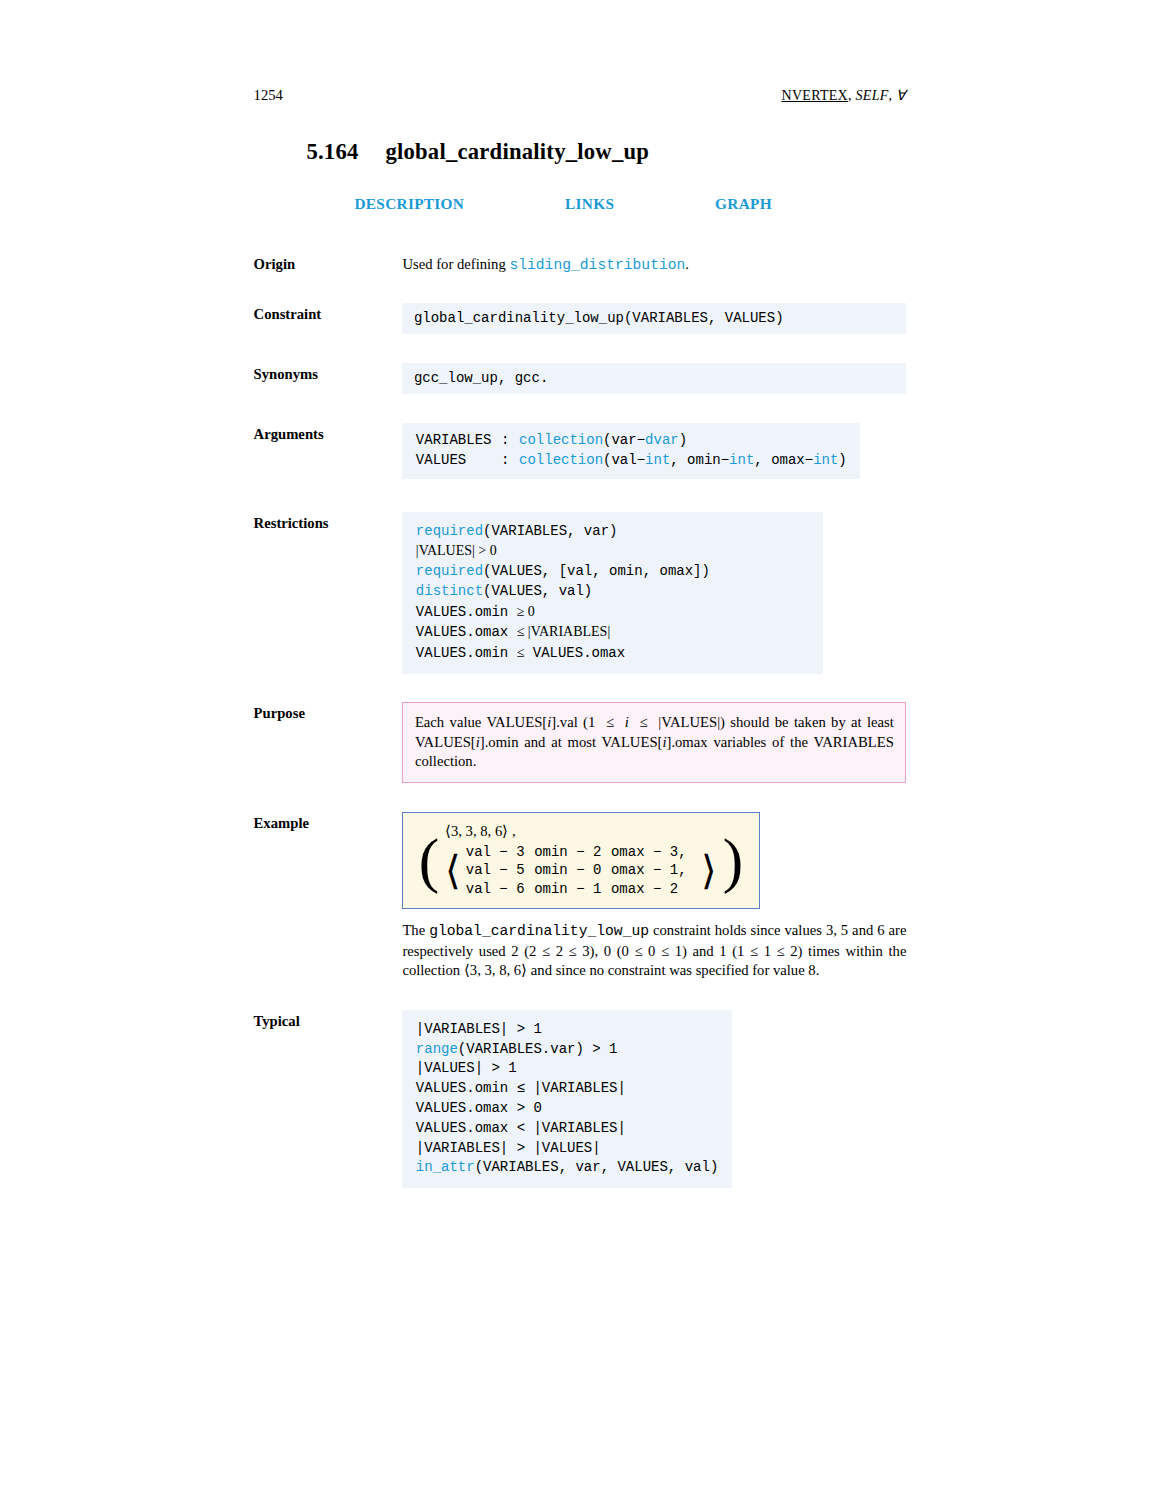1254
NVERTEX, SELF, ∀
5.164global_cardinality_low_up
DESCRIPTION LINKS GRAPH
Origin
Used for defining sliding_distribution.
Constraint
global_cardinality_low_up(VARIABLES, VALUES)
Synonyms
gcc_low_up, gcc.
Arguments
| VARIABLES | : | collection (var− dvar ) |
| VALUES | : | collection (val− int , omin− int , omax− int ) |
Restrictions
required(VARIABLES, var)
|VALUES| > 0
required(VALUES, [val, omin, omax])
distinct(VALUES, val)
VALUES.omin ≥ 0
VALUES.omax ≤ |VARIABLES|
VALUES.omin ≤ VALUES.omax
Purpose
Each value VALUES[i].val (1 ≤ i ≤ |VALUES|) should be taken by at least VALUES[i].omin and at most VALUES[i].omax variables of the VARIABLES collection.
Example
(
⟨3, 3, 8, 6⟩ ,
⟨
| val − 3 | omin − 2 | omax − 3, |
| val − 5 | omin − 0 | omax − 1, |
| val − 6 | omin − 1 | omax − 2 |
⟩
)
The global_cardinality_low_up constraint holds since values 3, 5 and 6 are respectively used 2 (2 ≤ 2 ≤ 3), 0 (0 ≤ 0 ≤ 1) and 1 (1 ≤ 1 ≤ 2) times within the collection ⟨3, 3, 8, 6⟩ and since no constraint was specified for value 8.
Typical
|VARIABLES| > 1
range(VARIABLES.var) > 1
|VALUES| > 1
VALUES.omin ≤ |VARIABLES|
VALUES.omax > 0
VALUES.omax < |VARIABLES|
|VARIABLES| > |VALUES|
in_attr(VARIABLES, var, VALUES, val)